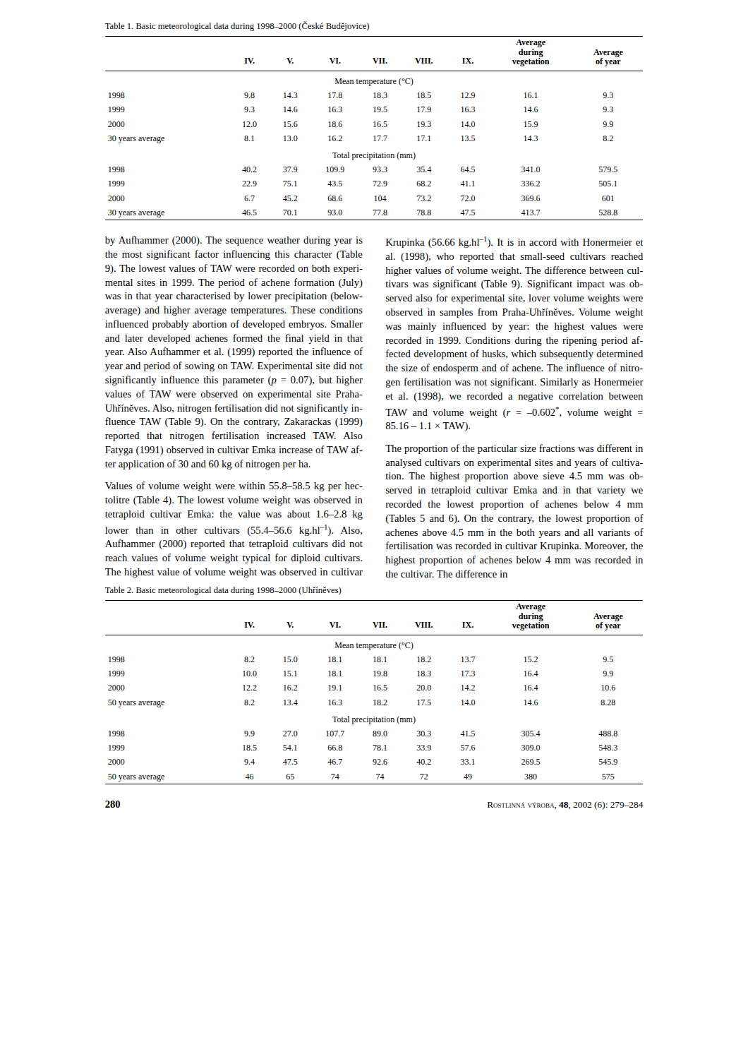Table 1. Basic meteorological data during 1998–2000 (České Budějovice)
| | IV. | V. | VI. | VII. | VIII. | IX. | Average during vegetation | Average of year |
| --- | --- | --- | --- | --- | --- | --- | --- | --- |
| Mean temperature (°C) |
| 1998 | 9.8 | 14.3 | 17.8 | 18.3 | 18.5 | 12.9 | 16.1 | 9.3 |
| 1999 | 9.3 | 14.6 | 16.3 | 19.5 | 17.9 | 16.3 | 14.6 | 9.3 |
| 2000 | 12.0 | 15.6 | 18.6 | 16.5 | 19.3 | 14.0 | 15.9 | 9.9 |
| 30 years average | 8.1 | 13.0 | 16.2 | 17.7 | 17.1 | 13.5 | 14.3 | 8.2 |
| Total precipitation (mm) |
| 1998 | 40.2 | 37.9 | 109.9 | 93.3 | 35.4 | 64.5 | 341.0 | 579.5 |
| 1999 | 22.9 | 75.1 | 43.5 | 72.9 | 68.2 | 41.1 | 336.2 | 505.1 |
| 2000 | 6.7 | 45.2 | 68.6 | 104 | 73.2 | 72.0 | 369.6 | 601 |
| 30 years average | 46.5 | 70.1 | 93.0 | 77.8 | 78.8 | 47.5 | 413.7 | 528.8 |
by Aufhammer (2000). The sequence weather during year is the most significant factor influencing this character (Table 9). The lowest values of TAW were recorded on both experimental sites in 1999. The period of achene formation (July) was in that year characterised by lower precipitation (below-average) and higher average temperatures. These conditions influenced probably abortion of developed embryos. Smaller and later developed achenes formed the final yield in that year. Also Aufhammer et al. (1999) reported the influence of year and period of sowing on TAW. Experimental site did not significantly influence this parameter (p = 0.07), but higher values of TAW were observed on experimental site Praha-Uhříněves. Also, nitrogen fertilisation did not significantly influence TAW (Table 9). On the contrary, Zakarackas (1999) reported that nitrogen fertilisation increased TAW. Also Fatyga (1991) observed in cultivar Emka increase of TAW after application of 30 and 60 kg of nitrogen per ha.
Values of volume weight were within 55.8–58.5 kg per hectolitre (Table 4). The lowest volume weight was observed in tetraploid cultivar Emka: the value was about 1.6–2.8 kg lower than in other cultivars (55.4–56.6 kg.hl–1). Also, Aufhammer (2000) reported that tetraploid cultivars did not reach values of volume weight typical for diploid cultivars. The highest value of volume weight was observed in cultivar Krupinka (56.66 kg.hl–1). It is in accord with Honermeier et al. (1998), who reported that small-seed cultivars reached higher values of volume weight. The difference between cultivars was significant (Table 9). Significant impact was observed also for experimental site, lover volume weights were observed in samples from Praha-Uhříněves. Volume weight was mainly influenced by year: the highest values were recorded in 1999. Conditions during the ripening period affected development of husks, which subsequently determined the size of endosperm and of achene. The influence of nitrogen fertilisation was not significant. Similarly as Honermeier et al. (1998), we recorded a negative correlation between TAW and volume weight (r = –0.602*, volume weight = 85.16 – 1.1 × TAW).
The proportion of the particular size fractions was different in analysed cultivars on experimental sites and years of cultivation. The highest proportion above sieve 4.5 mm was observed in tetraploid cultivar Emka and in that variety we recorded the lowest proportion of achenes below 4 mm (Tables 5 and 6). On the contrary, the lowest proportion of achenes above 4.5 mm in the both years and all variants of fertilisation was recorded in cultivar Krupinka. Moreover, the highest proportion of achenes below 4 mm was recorded in the cultivar. The difference in
Table 2. Basic meteorological data during 1998–2000 (Uhříněves)
| | IV. | V. | VI. | VII. | VIII. | IX. | Average during vegetation | Average of year |
| --- | --- | --- | --- | --- | --- | --- | --- | --- |
| Mean temperature (°C) |
| 1998 | 8.2 | 15.0 | 18.1 | 18.1 | 18.2 | 13.7 | 15.2 | 9.5 |
| 1999 | 10.0 | 15.1 | 18.1 | 19.8 | 18.3 | 17.3 | 16.4 | 9.9 |
| 2000 | 12.2 | 16.2 | 19.1 | 16.5 | 20.0 | 14.2 | 16.4 | 10.6 |
| 50 years average | 8.2 | 13.4 | 16.3 | 18.2 | 17.5 | 14.0 | 14.6 | 8.28 |
| Total precipitation (mm) |
| 1998 | 9.9 | 27.0 | 107.7 | 89.0 | 30.3 | 41.5 | 305.4 | 488.8 |
| 1999 | 18.5 | 54.1 | 66.8 | 78.1 | 33.9 | 57.6 | 309.0 | 548.3 |
| 2000 | 9.4 | 47.5 | 46.7 | 92.6 | 40.2 | 33.1 | 269.5 | 545.9 |
| 50 years average | 46 | 65 | 74 | 74 | 72 | 49 | 380 | 575 |
280 Rostlinná výroba, 48, 2002 (6): 279–284